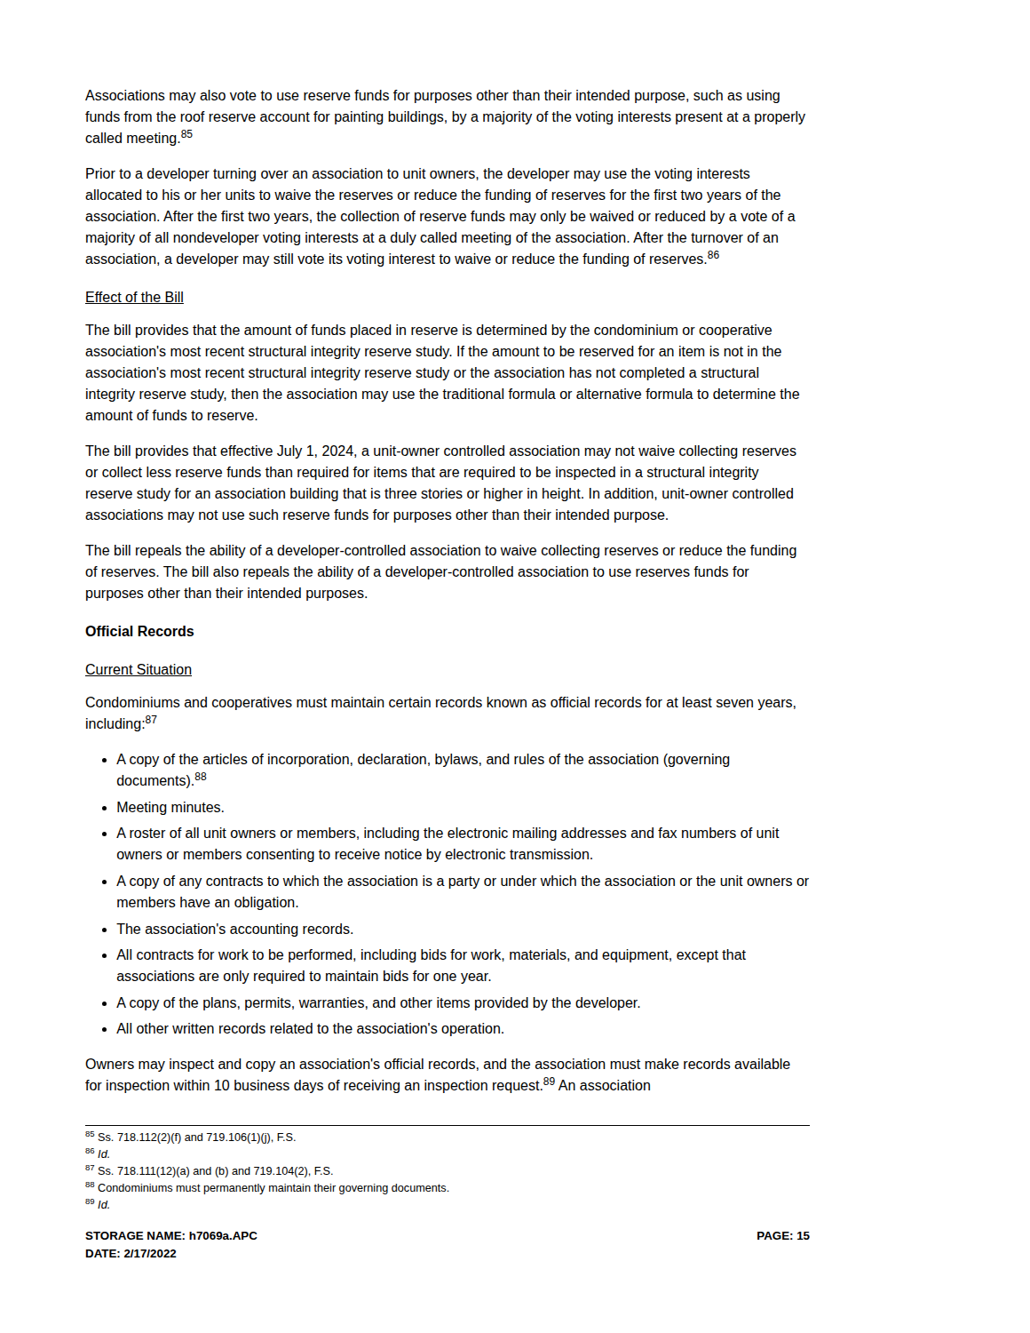Associations may also vote to use reserve funds for purposes other than their intended purpose, such as using funds from the roof reserve account for painting buildings, by a majority of the voting interests present at a properly called meeting.85
Prior to a developer turning over an association to unit owners, the developer may use the voting interests allocated to his or her units to waive the reserves or reduce the funding of reserves for the first two years of the association. After the first two years, the collection of reserve funds may only be waived or reduced by a vote of a majority of all nondeveloper voting interests at a duly called meeting of the association. After the turnover of an association, a developer may still vote its voting interest to waive or reduce the funding of reserves.86
Effect of the Bill
The bill provides that the amount of funds placed in reserve is determined by the condominium or cooperative association's most recent structural integrity reserve study. If the amount to be reserved for an item is not in the association's most recent structural integrity reserve study or the association has not completed a structural integrity reserve study, then the association may use the traditional formula or alternative formula to determine the amount of funds to reserve.
The bill provides that effective July 1, 2024, a unit-owner controlled association may not waive collecting reserves or collect less reserve funds than required for items that are required to be inspected in a structural integrity reserve study for an association building that is three stories or higher in height. In addition, unit-owner controlled associations may not use such reserve funds for purposes other than their intended purpose.
The bill repeals the ability of a developer-controlled association to waive collecting reserves or reduce the funding of reserves. The bill also repeals the ability of a developer-controlled association to use reserves funds for purposes other than their intended purposes.
Official Records
Current Situation
Condominiums and cooperatives must maintain certain records known as official records for at least seven years, including:87
A copy of the articles of incorporation, declaration, bylaws, and rules of the association (governing documents).88
Meeting minutes.
A roster of all unit owners or members, including the electronic mailing addresses and fax numbers of unit owners or members consenting to receive notice by electronic transmission.
A copy of any contracts to which the association is a party or under which the association or the unit owners or members have an obligation.
The association's accounting records.
All contracts for work to be performed, including bids for work, materials, and equipment, except that associations are only required to maintain bids for one year.
A copy of the plans, permits, warranties, and other items provided by the developer.
All other written records related to the association's operation.
Owners may inspect and copy an association's official records, and the association must make records available for inspection within 10 business days of receiving an inspection request.89 An association
85 Ss. 718.112(2)(f) and 719.106(1)(j), F.S.
86 Id.
87 Ss. 718.111(12)(a) and (b) and 719.104(2), F.S.
88 Condominiums must permanently maintain their governing documents.
89 Id.
STORAGE NAME: h7069a.APC
DATE: 2/17/2022
PAGE: 15